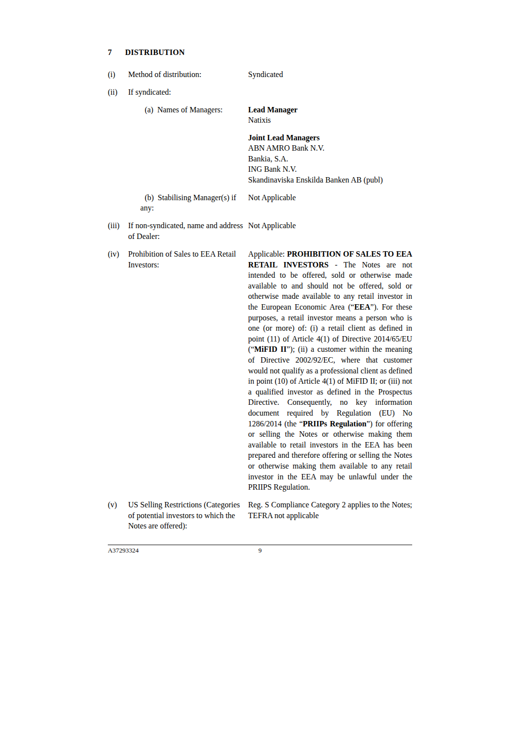7
DISTRIBUTION
| (i) | Method of distribution: | Syndicated |
| (ii) | If syndicated: | |
| | (a) Names of Managers: | Lead Manager Natixis Joint Lead Managers ABN AMRO Bank N.V. Bankia, S.A. ING Bank N.V. Skandinaviska Enskilda Banken AB (publ) |
| | (b) Stabilising Manager(s) if any: | Not Applicable |
| (iii) | If non-syndicated, name and address of Dealer: | Not Applicable |
| (iv) | Prohibition of Sales to EEA Retail Investors: | Applicable: PROHIBITION OF SALES TO EEA RETAIL INVESTORS - The Notes are not intended to be offered, sold or otherwise made available to and should not be offered, sold or otherwise made available to any retail investor in the European Economic Area (“ EEA ”). For these purposes, a retail investor means a person who is one (or more) of: (i) a retail client as defined in point (11) of Article 4(1) of Directive 2014/65/EU (“ MiFID II ”); (ii) a customer within the meaning of Directive 2002/92/EC, where that customer would not qualify as a professional client as defined in point (10) of Article 4(1) of MiFID II; or (iii) not a qualified investor as defined in the Prospectus Directive. Consequently, no key information document required by Regulation (EU) No 1286/2014 (the “ PRIIPs Regulation ”) for offering or selling the Notes or otherwise making them available to retail investors in the EEA has been prepared and therefore offering or selling the Notes or otherwise making them available to any retail investor in the EEA may be unlawful under the PRIIPS Regulation. |
| (v) | US Selling Restrictions (Categories of potential investors to which the Notes are offered): | Reg. S Compliance Category 2 applies to the Notes; TEFRA not applicable |
A37293324
9